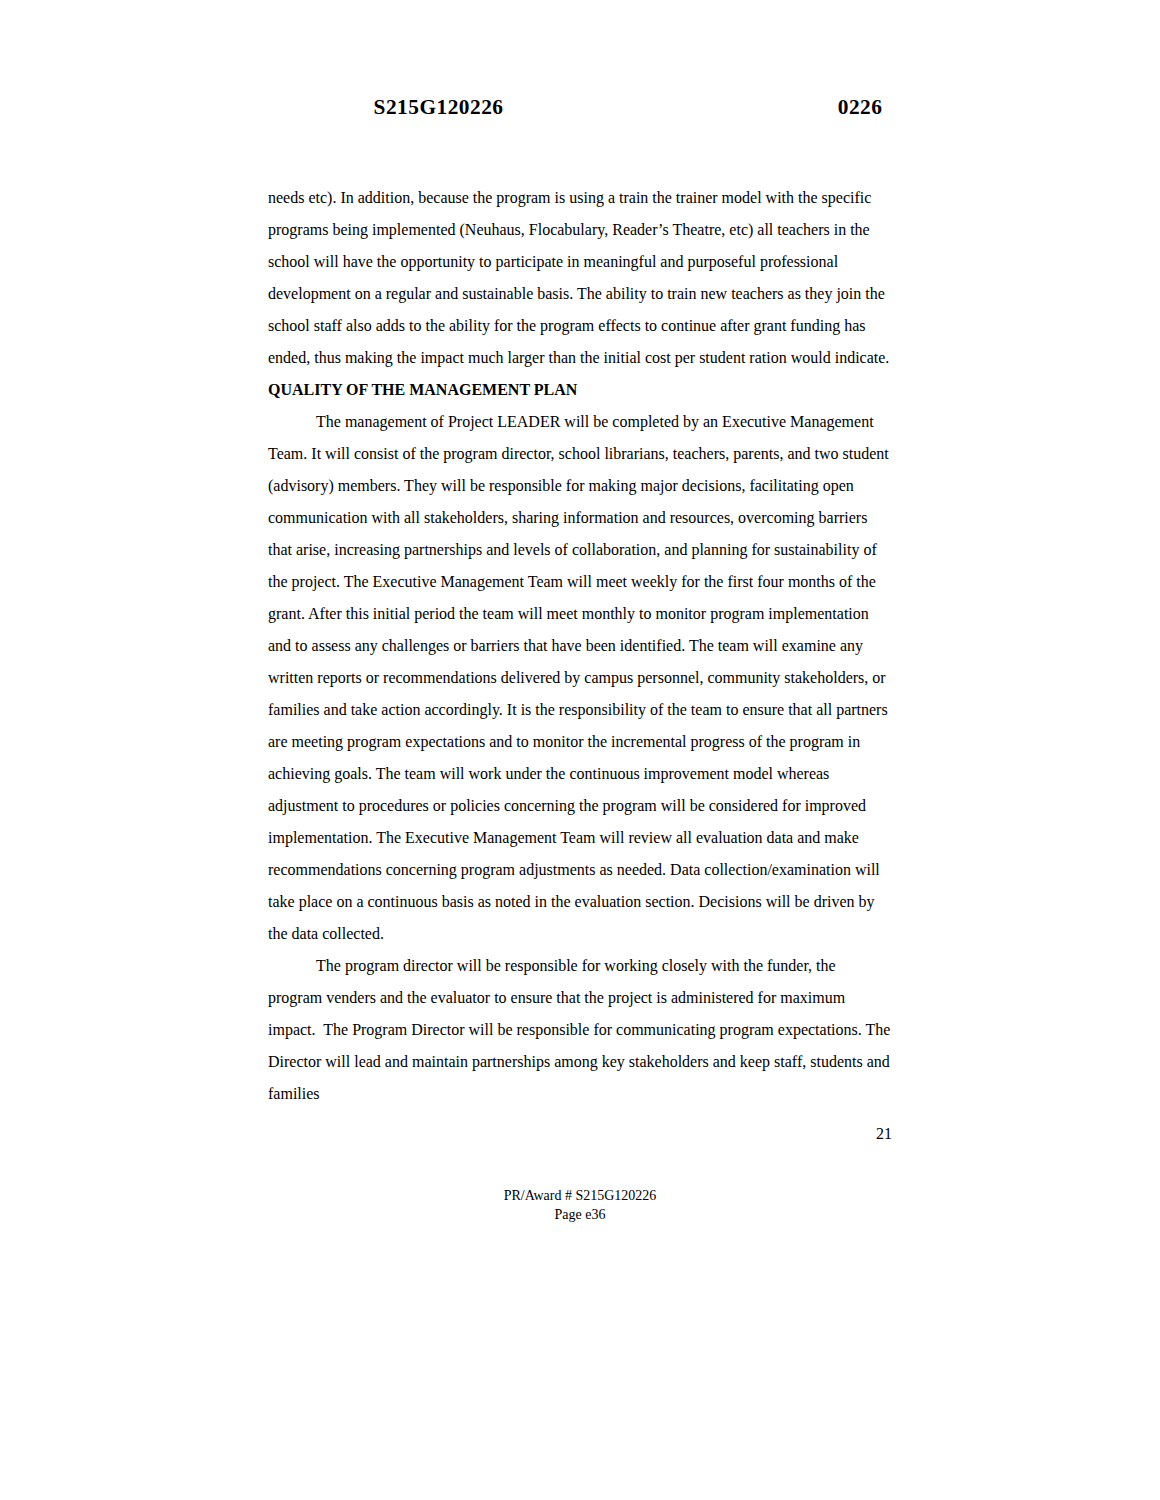S215G120226 0226
needs etc). In addition, because the program is using a train the trainer model with the specific programs being implemented (Neuhaus, Flocabulary, Reader’s Theatre, etc) all teachers in the school will have the opportunity to participate in meaningful and purposeful professional development on a regular and sustainable basis. The ability to train new teachers as they join the school staff also adds to the ability for the program effects to continue after grant funding has ended, thus making the impact much larger than the initial cost per student ration would indicate.
Quality of the Management Plan
The management of Project LEADER will be completed by an Executive Management Team. It will consist of the program director, school librarians, teachers, parents, and two student (advisory) members. They will be responsible for making major decisions, facilitating open communication with all stakeholders, sharing information and resources, overcoming barriers that arise, increasing partnerships and levels of collaboration, and planning for sustainability of the project. The Executive Management Team will meet weekly for the first four months of the grant. After this initial period the team will meet monthly to monitor program implementation and to assess any challenges or barriers that have been identified. The team will examine any written reports or recommendations delivered by campus personnel, community stakeholders, or families and take action accordingly. It is the responsibility of the team to ensure that all partners are meeting program expectations and to monitor the incremental progress of the program in achieving goals. The team will work under the continuous improvement model whereas adjustment to procedures or policies concerning the program will be considered for improved implementation. The Executive Management Team will review all evaluation data and make recommendations concerning program adjustments as needed. Data collection/examination will take place on a continuous basis as noted in the evaluation section. Decisions will be driven by the data collected.
The program director will be responsible for working closely with the funder, the program venders and the evaluator to ensure that the project is administered for maximum impact. The Program Director will be responsible for communicating program expectations. The Director will lead and maintain partnerships among key stakeholders and keep staff, students and families
21
PR/Award # S215G120226
Page e36